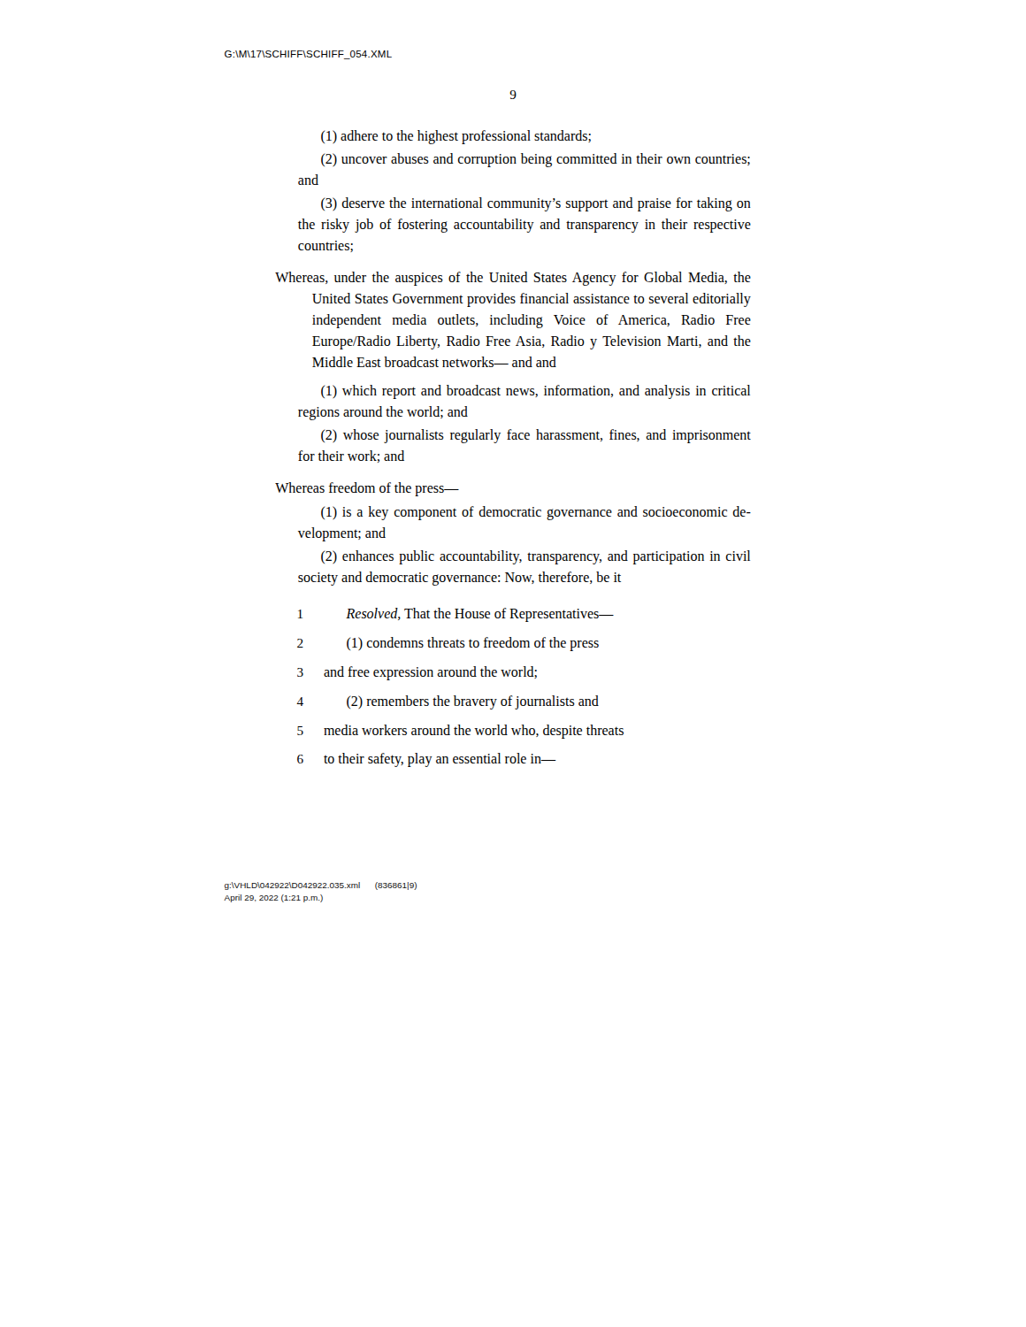G:\M\17\SCHIFF\SCHIFF_054.XML
9
(1) adhere to the highest professional standards;
(2) uncover abuses and corruption being committed in their own countries; and
(3) deserve the international community’s support and praise for taking on the risky job of fostering accountability and transparency in their respective countries;
Whereas, under the auspices of the United States Agency for Global Media, the United States Government provides financial assistance to several editorially independent media outlets, including Voice of America, Radio Free Europe/Radio Liberty, Radio Free Asia, Radio y Television Marti, and the Middle East broadcast networks— and and
(1) which report and broadcast news, information, and analysis in critical regions around the world; and
(2) whose journalists regularly face harassment, fines, and imprisonment for their work; and
Whereas freedom of the press—
(1) is a key component of democratic governance and socioeconomic development; and
(2) enhances public accountability, transparency, and participation in civil society and democratic governance: Now, therefore, be it
1
Resolved, That the House of Representatives—
2
(1) condemns threats to freedom of the press
3
and free expression around the world;
4
(2) remembers the bravery of journalists and
5
media workers around the world who, despite threats
6
to their safety, play an essential role in—
g:\VHLD\042922\D042922.035.xml (836861|9)
April 29, 2022 (1:21 p.m.)